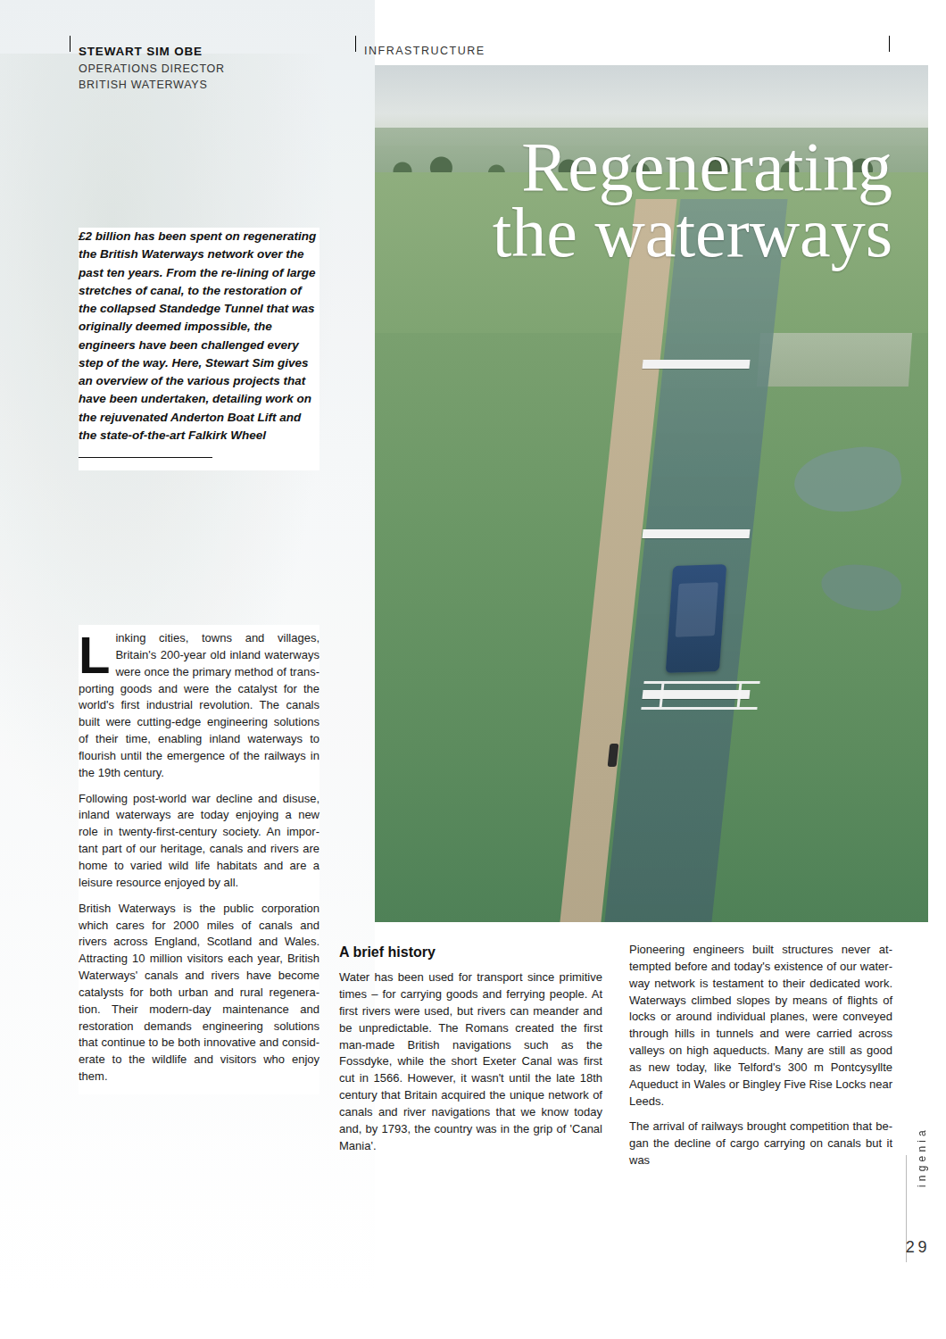Stewart Sim OBE
Operations Director
British Waterways
Infrastructure
Regeneratingthe waterways
£2 billion has been spent on regenerating the British Waterways network over the past ten years. From the re-lining of large stretches of canal, to the restoration of the collapsed Standedge Tunnel that was originally deemed impossible, the engineers have been challenged every step of the way. Here, Stewart Sim gives an overview of the various projects that have been undertaken, detailing work on the rejuvenated Anderton Boat Lift and the state-of-the-art Falkirk Wheel
Linking cities, towns and villages, Britain's 200-year old inland waterways were once the primary method of transporting goods and were the catalyst for the world's first industrial revolution. The canals built were cutting-edge engineering solutions of their time, enabling inland waterways to flourish until the emergence of the railways in the 19th century.
Following post-world war decline and disuse, inland waterways are today enjoying a new role in twenty-first-century society. An important part of our heritage, canals and rivers are home to varied wild life habitats and are a leisure resource enjoyed by all.
British Waterways is the public corporation which cares for 2000 miles of canals and rivers across England, Scotland and Wales. Attracting 10 million visitors each year, British Waterways' canals and rivers have become catalysts for both urban and rural regeneration. Their modern-day maintenance and restoration demands engineering solutions that continue to be both innovative and considerate to the wildlife and visitors who enjoy them.
A brief history
Water has been used for transport since primitive times – for carrying goods and ferrying people. At first rivers were used, but rivers can meander and be unpredictable. The Romans created the first man-made British navigations such as the Fossdyke, while the short Exeter Canal was first cut in 1566. However, it wasn't until the late 18th century that Britain acquired the unique network of canals and river navigations that we know today and, by 1793, the country was in the grip of 'Canal Mania'.
Pioneering engineers built structures never attempted before and today's existence of our waterway network is testament to their dedicated work. Waterways climbed slopes by means of flights of locks or around individual planes, were conveyed through hills in tunnels and were carried across valleys on high aqueducts. Many are still as good as new today, like Telford's 300 m Pontcysyllte Aqueduct in Wales or Bingley Five Rise Locks near Leeds.
The arrival of railways brought competition that began the decline of cargo carrying on canals but it was
ingenia
29